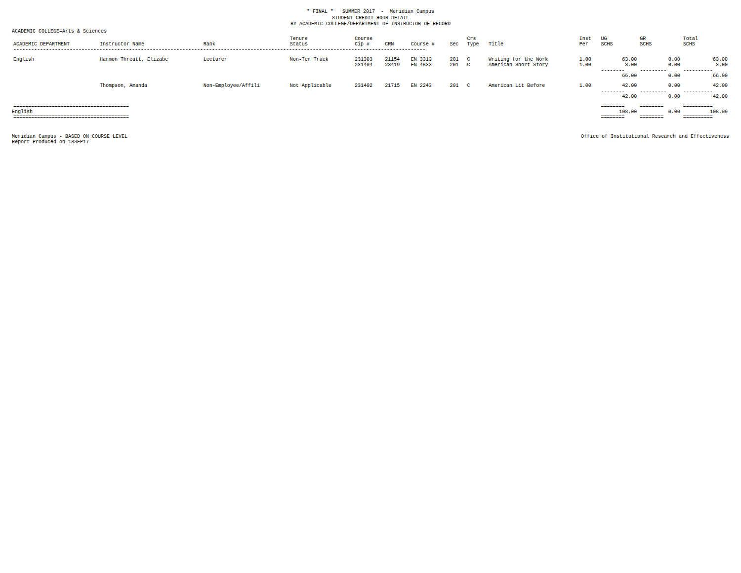* FINAL * SUMMER 2017 - Meridian Campus
STUDENT CREDIT HOUR DETAIL
BY ACADEMIC COLLEGE/DEPARTMENT OF INSTRUCTOR OF RECORD
ACADEMIC COLLEGE=Arts & Sciences
| | | | Tenure | Course | | | | Crs | | Inst | UG | GR | Total |
| --- | --- | --- | --- | --- | --- | --- | --- | --- | --- | --- | --- | --- | --- |
| ACADEMIC DEPARTMENT | Instructor Name | Rank | Status | Cip # | CRN | Course # | Sec | Type | Title | Per | SCHS | SCHS | SCHS |
| ------------------------------------------------------------------------------------------------------------------------------------------- |
| English | Harmon Threatt, Elizabe | Lecturer | Non-Ten Track | 231303 | 21154 | EN 3313 | 201 | C | Writing for the Work | 1.00 | 63.00 | 0.00 | 63.00 |
| | | | | 231404 | 23419 | EN 4833 | 201 | C | American Short Story | 1.00 | 3.00 | 0.00 | 3.00 |
| | -------- | --------- | ---------- |
| | 66.00 | 0.00 | 66.00 |
| | Thompson, Amanda | Non-Employee/Affili | Not Applicable | 231402 | 21715 | EN 2243 | 201 | C | American Lit Before | 1.00 | 42.00 | 0.00 | 42.00 |
| | -------- | --------- | ---------- |
| | 42.00 | 0.00 | 42.00 |
| ======================================= | ======== | ======== | ========== |
| English | | 108.00 | 0.00 | 108.00 |
| ======================================= | ======== | ======== | ========== |
Meridian Campus - BASED ON COURSE LEVEL Report Produced on 18SEP17
Office of Institutional Research and Effectiveness